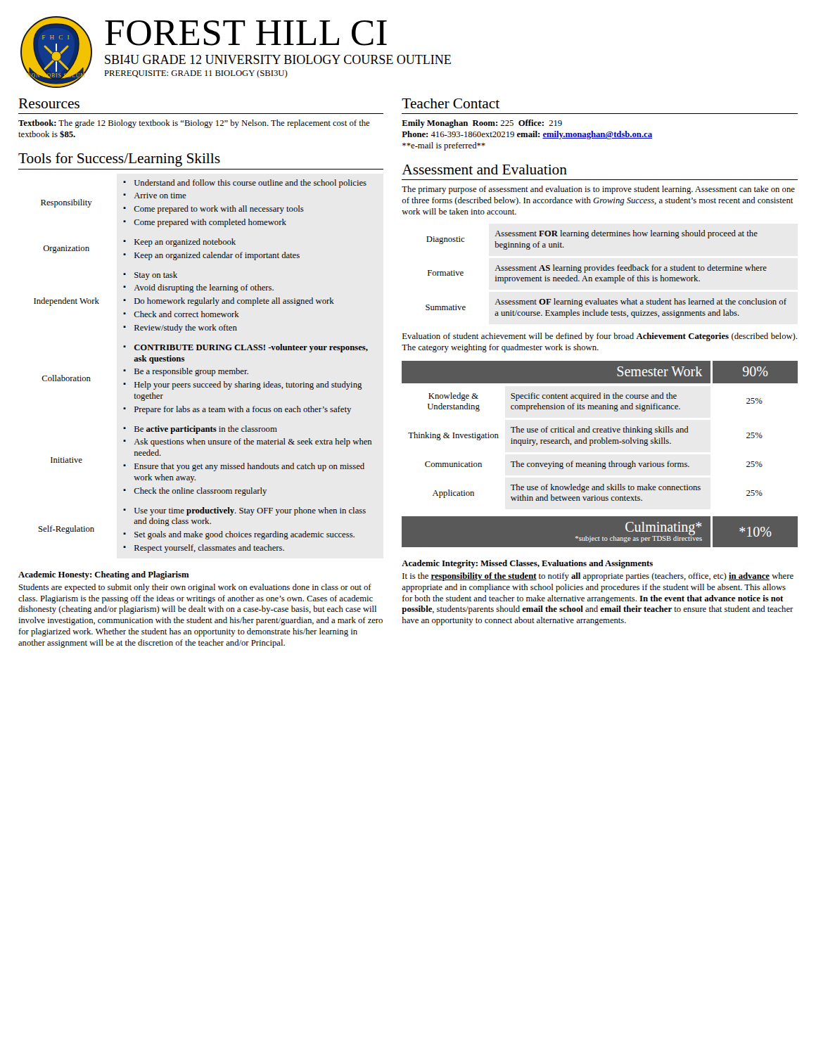F H C I NON NOBIS SOLUM
FOREST HILL CI
SBI4U GRADE 12 UNIVERSITY BIOLOGY COURSE OUTLINE
PREREQUISITE: GRADE 11 BIOLOGY (SBI3U)
Resources
Textbook: The grade 12 Biology textbook is “Biology 12” by Nelson. The replacement cost of the textbook is $85.
Tools for Success/Learning Skills
| Responsibility | Understand and follow this course outline and the school policies Arrive on time Come prepared to work with all necessary tools Come prepared with completed homework |
| Organization | Keep an organized notebook Keep an organized calendar of important dates |
| Independent Work | Stay on task Avoid disrupting the learning of others. Do homework regularly and complete all assigned work Check and correct homework Review/study the work often |
| Collaboration | CONTRIBUTE DURING CLASS! -volunteer your responses, ask questions Be a responsible group member. Help your peers succeed by sharing ideas, tutoring and studying together Prepare for labs as a team with a focus on each other’s safety |
| Initiative | Be active participants in the classroom Ask questions when unsure of the material & seek extra help when needed. Ensure that you get any missed handouts and catch up on missed work when away. Check the online classroom regularly |
| Self-Regulation | Use your time productively . Stay OFF your phone when in class and doing class work. Set goals and make good choices regarding academic success. Respect yourself, classmates and teachers. |
Academic Honesty: Cheating and Plagiarism
Students are expected to submit only their own original work on evaluations done in class or out of class. Plagiarism is the passing off the ideas or writings of another as one’s own. Cases of academic dishonesty (cheating and/or plagiarism) will be dealt with on a case-by-case basis, but each case will involve investigation, communication with the student and his/her parent/guardian, and a mark of zero for plagiarized work. Whether the student has an opportunity to demonstrate his/her learning in another assignment will be at the discretion of the teacher and/or Principal.
Teacher Contact
Emily Monaghan Room: 225 Office: 219
Phone: 416-393-1860ext20219 email: emily.monaghan@tdsb.on.ca
**e-mail is preferred**
Assessment and Evaluation
The primary purpose of assessment and evaluation is to improve student learning. Assessment can take on one of three forms (described below). In accordance with Growing Success, a student’s most recent and consistent work will be taken into account.
| Diagnostic | Assessment FOR learning determines how learning should proceed at the beginning of a unit. |
| Formative | Assessment AS learning provides feedback for a student to determine where improvement is needed. An example of this is homework. |
| Summative | Assessment OF learning evaluates what a student has learned at the conclusion of a unit/course. Examples include tests, quizzes, assignments and labs. |
Evaluation of student achievement will be defined by four broad Achievement Categories (described below). The category weighting for quadmester work is shown.
Semester Work
90%
| Knowledge & Understanding | Specific content acquired in the course and the comprehension of its meaning and significance. | 25% |
| Thinking & Investigation | The use of critical and creative thinking skills and inquiry, research, and problem-solving skills. | 25% |
| Communication | The conveying of meaning through various forms. | 25% |
| Application | The use of knowledge and skills to make connections within and between various contexts. | 25% |
Culminating* *subject to change as per TDSB directives
*10%
Academic Integrity: Missed Classes, Evaluations and Assignments
It is the responsibility of the student to notify all appropriate parties (teachers, office, etc) in advance where appropriate and in compliance with school policies and procedures if the student will be absent. This allows for both the student and teacher to make alternative arrangements. In the event that advance notice is not possible, students/parents should email the school and email their teacher to ensure that student and teacher have an opportunity to connect about alternative arrangements.